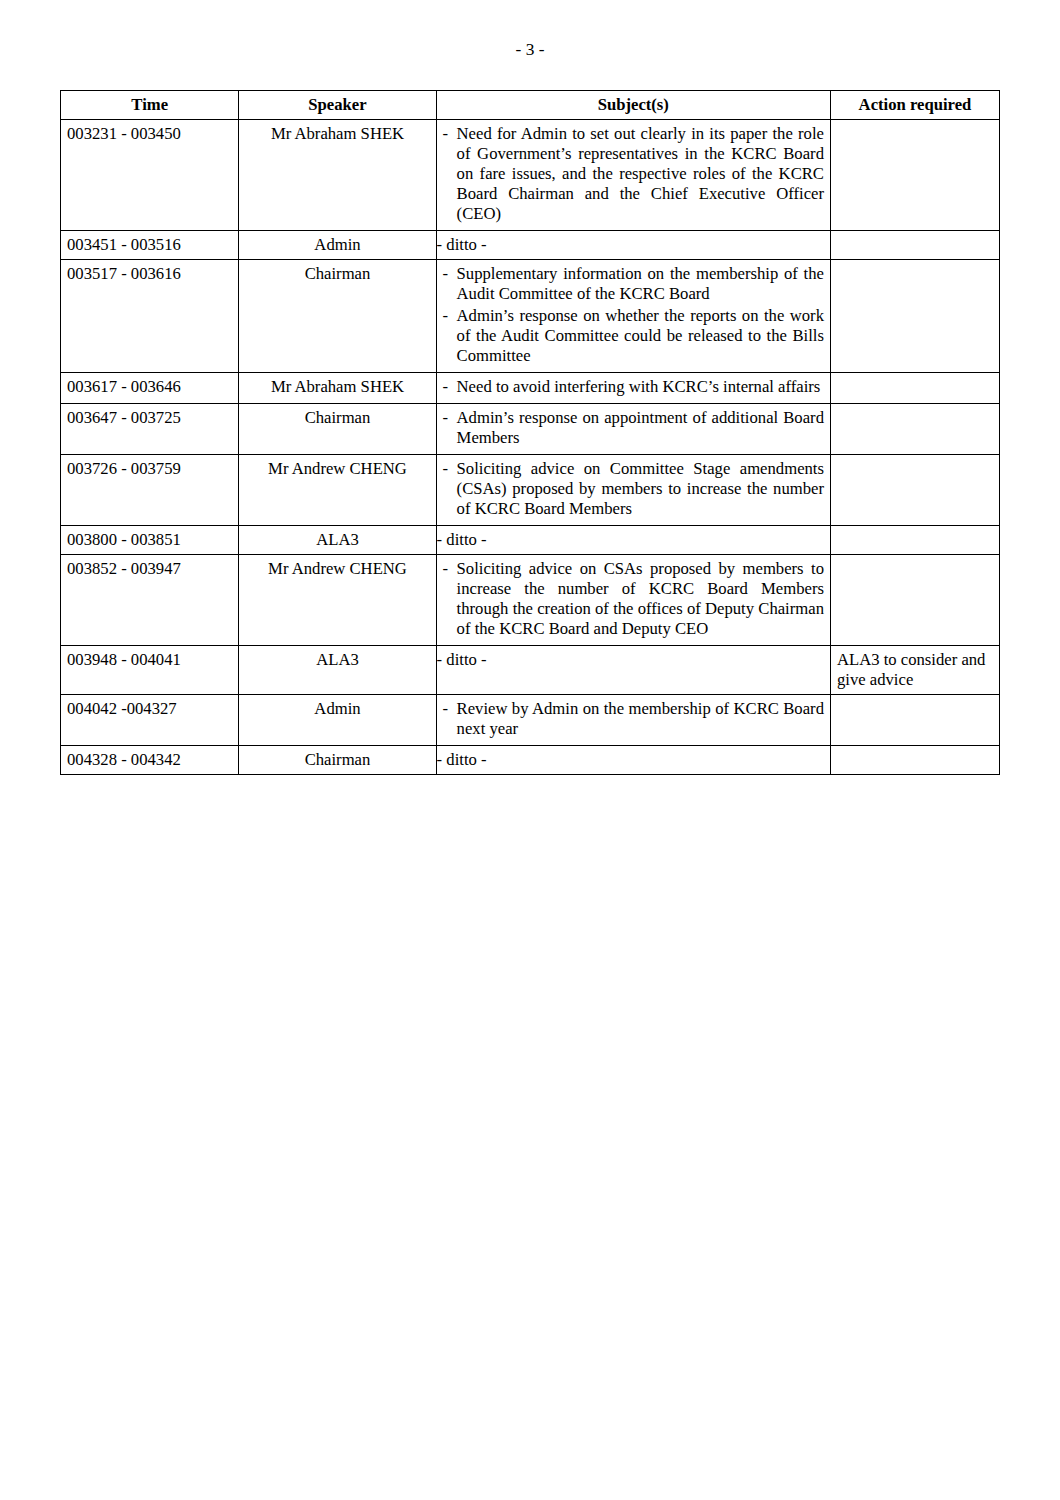- 3 -
| Time | Speaker | Subject(s) | Action required |
| --- | --- | --- | --- |
| 003231 - 003450 | Mr Abraham SHEK | Need for Admin to set out clearly in its paper the role of Government’s representatives in the KCRC Board on fare issues, and the respective roles of the KCRC Board Chairman and the Chief Executive Officer (CEO) | |
| 003451 - 003516 | Admin | - ditto - | |
| 003517 - 003616 | Chairman | Supplementary information on the membership of the Audit Committee of the KCRC Board Admin’s response on whether the reports on the work of the Audit Committee could be released to the Bills Committee | |
| 003617 - 003646 | Mr Abraham SHEK | Need to avoid interfering with KCRC’s internal affairs | |
| 003647 - 003725 | Chairman | Admin’s response on appointment of additional Board Members | |
| 003726 - 003759 | Mr Andrew CHENG | Soliciting advice on Committee Stage amendments (CSAs) proposed by members to increase the number of KCRC Board Members | |
| 003800 - 003851 | ALA3 | - ditto - | |
| 003852 - 003947 | Mr Andrew CHENG | Soliciting advice on CSAs proposed by members to increase the number of KCRC Board Members through the creation of the offices of Deputy Chairman of the KCRC Board and Deputy CEO | |
| 003948 - 004041 | ALA3 | - ditto - | ALA3 to consider and give advice |
| 004042 -004327 | Admin | Review by Admin on the membership of KCRC Board next year | |
| 004328 - 004342 | Chairman | - ditto - | |